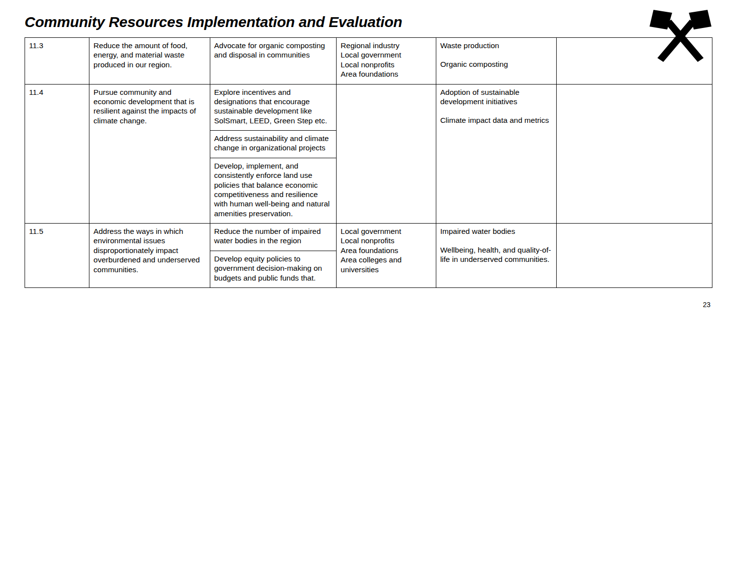Community Resources Implementation and Evaluation
| 11.3 | Reduce the amount of food, energy, and material waste produced in our region. | Advocate for organic composting and disposal in communities | Regional industry Local government Local nonprofits Area foundations | Waste production Organic composting | |
| 11.4 | Pursue community and economic development that is resilient against the impacts of climate change. | Explore incentives and designations that encourage sustainable development like SolSmart, LEED, Green Step etc. Address sustainability and climate change in organizational projects Develop, implement, and consistently enforce land use policies that balance economic competitiveness and resilience with human well-being and natural amenities preservation. | | Adoption of sustainable development initiatives Climate impact data and metrics | |
| 11.5 | Address the ways in which environmental issues disproportionately impact overburdened and underserved communities. | Reduce the number of impaired water bodies in the region Develop equity policies to government decision-making on budgets and public funds that. | Local government Local nonprofits Area foundations Area colleges and universities | Impaired water bodies Wellbeing, health, and quality-of-life in underserved communities. | |
23